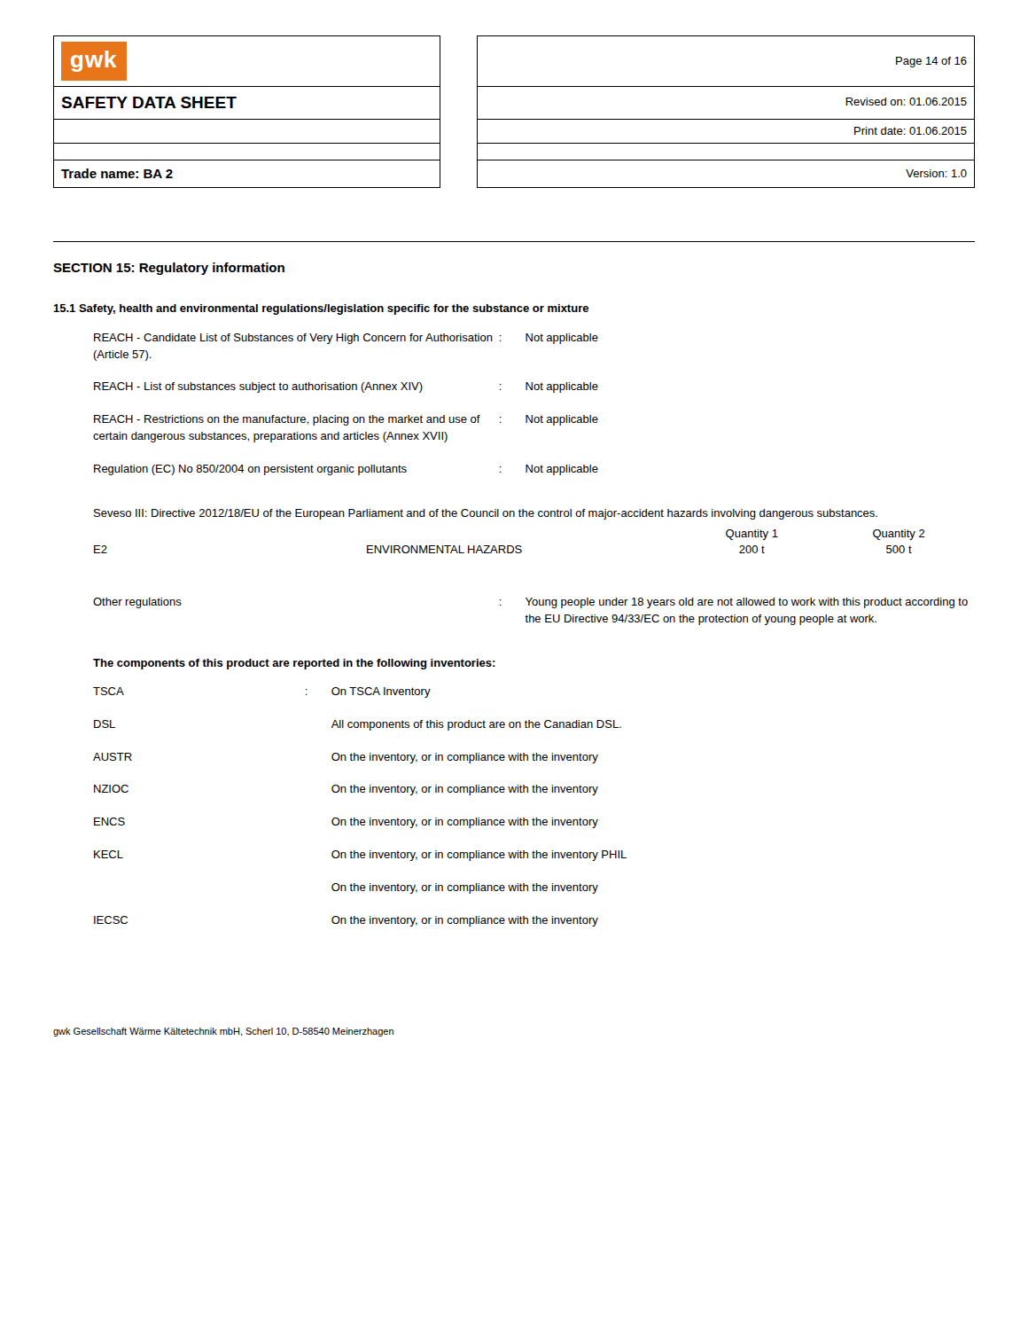| gwk | | Page 14 of 16 |
| SAFETY DATA SHEET | | Revised on: 01.06.2015 |
| | | Print date: 01.06.2015 |
| Trade name: BA 2 | | Version: 1.0 |
SECTION 15: Regulatory information
15.1 Safety, health and environmental regulations/legislation specific for the substance or mixture
| REACH - Candidate List of Substances of Very High Concern for Authorisation (Article 57). | : | Not applicable |
| REACH - List of substances subject to authorisation (Annex XIV) | : | Not applicable |
| REACH - Restrictions on the manufacture, placing on the market and use of certain dangerous substances, preparations and articles (Annex XVII) | : | Not applicable |
| Regulation (EC) No 850/2004 on persistent organic pollutants | : | Not applicable |
Seveso III: Directive 2012/18/EU of the European Parliament and of the Council on the control of major-accident hazards involving dangerous substances.
| | | Quantity 1 | Quantity 2 |
| --- | --- | --- | --- |
| E2 | ENVIRONMENTAL HAZARDS | 200 t | 500 t |
| Other regulations | : | Young people under 18 years old are not allowed to work with this product according to the EU Directive 94/33/EC on the protection of young people at work. |
The components of this product are reported in the following inventories:
| TSCA | : | On TSCA Inventory |
| DSL | | All components of this product are on the Canadian DSL. |
| AUSTR | | On the inventory, or in compliance with the inventory |
| NZIOC | | On the inventory, or in compliance with the inventory |
| ENCS | | On the inventory, or in compliance with the inventory |
| KECL | | On the inventory, or in compliance with the inventory PHIL |
| | | On the inventory, or in compliance with the inventory |
| IECSC | | On the inventory, or in compliance with the inventory |
gwk Gesellschaft Wärme Kältetechnik mbH, Scherl 10, D-58540 Meinerzhagen